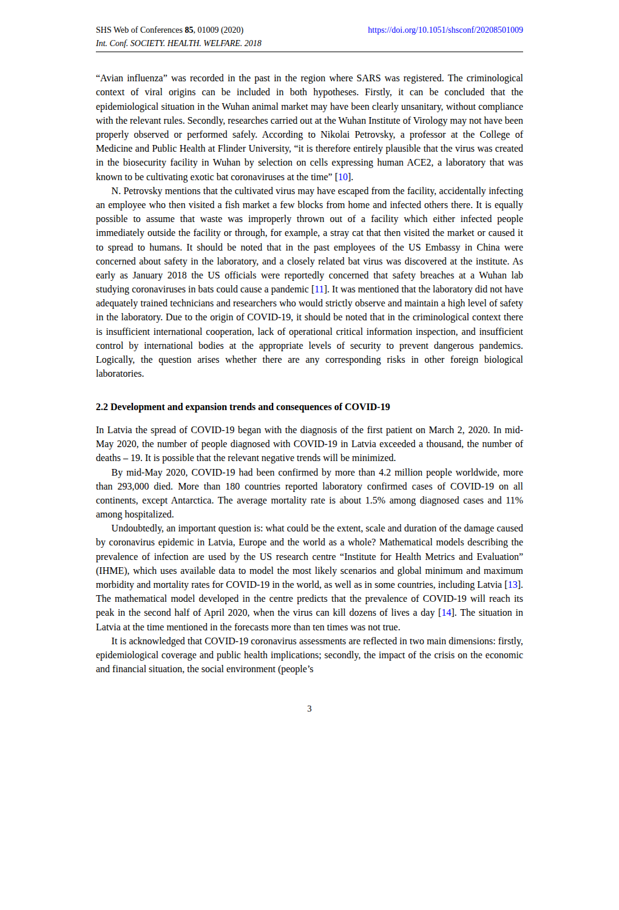SHS Web of Conferences 85, 01009 (2020)
https://doi.org/10.1051/shsconf/20208501009
Int. Conf. SOCIETY. HEALTH. WELFARE. 2018
“Avian influenza” was recorded in the past in the region where SARS was registered. The criminological context of viral origins can be included in both hypotheses. Firstly, it can be concluded that the epidemiological situation in the Wuhan animal market may have been clearly unsanitary, without compliance with the relevant rules. Secondly, researches carried out at the Wuhan Institute of Virology may not have been properly observed or performed safely. According to Nikolai Petrovsky, a professor at the College of Medicine and Public Health at Flinder University, “it is therefore entirely plausible that the virus was created in the biosecurity facility in Wuhan by selection on cells expressing human ACE2, a laboratory that was known to be cultivating exotic bat coronaviruses at the time” [10].
N. Petrovsky mentions that the cultivated virus may have escaped from the facility, accidentally infecting an employee who then visited a fish market a few blocks from home and infected others there. It is equally possible to assume that waste was improperly thrown out of a facility which either infected people immediately outside the facility or through, for example, a stray cat that then visited the market or caused it to spread to humans. It should be noted that in the past employees of the US Embassy in China were concerned about safety in the laboratory, and a closely related bat virus was discovered at the institute. As early as January 2018 the US officials were reportedly concerned that safety breaches at a Wuhan lab studying coronaviruses in bats could cause a pandemic [11]. It was mentioned that the laboratory did not have adequately trained technicians and researchers who would strictly observe and maintain a high level of safety in the laboratory. Due to the origin of COVID-19, it should be noted that in the criminological context there is insufficient international cooperation, lack of operational critical information inspection, and insufficient control by international bodies at the appropriate levels of security to prevent dangerous pandemics. Logically, the question arises whether there are any corresponding risks in other foreign biological laboratories.
2.2 Development and expansion trends and consequences of COVID-19
In Latvia the spread of COVID-19 began with the diagnosis of the first patient on March 2, 2020. In mid-May 2020, the number of people diagnosed with COVID-19 in Latvia exceeded a thousand, the number of deaths – 19. It is possible that the relevant negative trends will be minimized.
By mid-May 2020, COVID-19 had been confirmed by more than 4.2 million people worldwide, more than 293,000 died. More than 180 countries reported laboratory confirmed cases of COVID-19 on all continents, except Antarctica. The average mortality rate is about 1.5% among diagnosed cases and 11% among hospitalized.
Undoubtedly, an important question is: what could be the extent, scale and duration of the damage caused by coronavirus epidemic in Latvia, Europe and the world as a whole? Mathematical models describing the prevalence of infection are used by the US research centre “Institute for Health Metrics and Evaluation” (IHME), which uses available data to model the most likely scenarios and global minimum and maximum morbidity and mortality rates for COVID-19 in the world, as well as in some countries, including Latvia [13]. The mathematical model developed in the centre predicts that the prevalence of COVID-19 will reach its peak in the second half of April 2020, when the virus can kill dozens of lives a day [14]. The situation in Latvia at the time mentioned in the forecasts more than ten times was not true.
It is acknowledged that COVID-19 coronavirus assessments are reflected in two main dimensions: firstly, epidemiological coverage and public health implications; secondly, the impact of the crisis on the economic and financial situation, the social environment (people’s
3